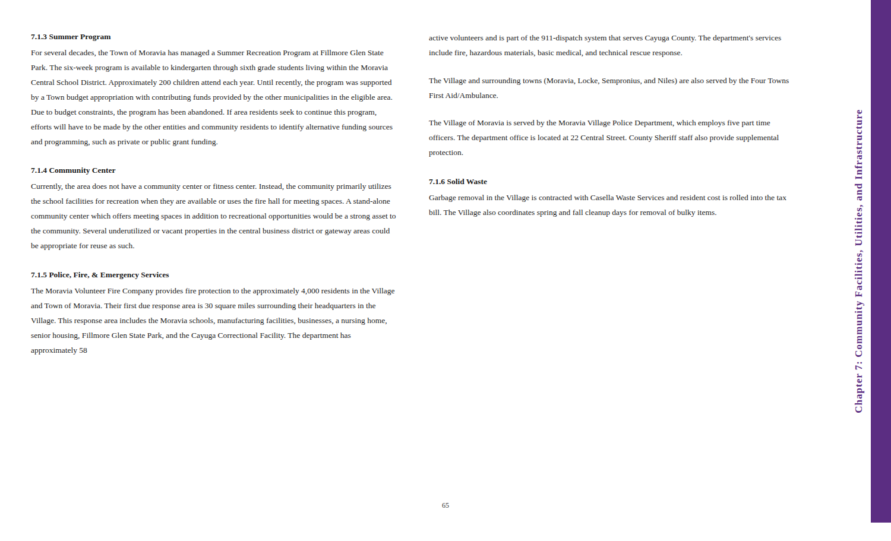Chapter 7: Community Facilities, Utilities, and Infrastructure
7.1.3 Summer Program
For several decades, the Town of Moravia has managed a Summer Recreation Program at Fillmore Glen State Park. The six-week program is available to kindergarten through sixth grade students living within the Moravia Central School District. Approximately 200 children attend each year. Until recently, the program was supported by a Town budget appropriation with contributing funds provided by the other municipalities in the eligible area. Due to budget constraints, the program has been abandoned. If area residents seek to continue this program, efforts will have to be made by the other entities and community residents to identify alternative funding sources and programming, such as private or public grant funding.
7.1.4 Community Center
Currently, the area does not have a community center or fitness center. Instead, the community primarily utilizes the school facilities for recreation when they are available or uses the fire hall for meeting spaces. A stand-alone community center which offers meeting spaces in addition to recreational opportunities would be a strong asset to the community. Several underutilized or vacant properties in the central business district or gateway areas could be appropriate for reuse as such.
7.1.5 Police, Fire, & Emergency Services
The Moravia Volunteer Fire Company provides fire protection to the approximately 4,000 residents in the Village and Town of Moravia. Their first due response area is 30 square miles surrounding their headquarters in the Village. This response area includes the Moravia schools, manufacturing facilities, businesses, a nursing home, senior housing, Fillmore Glen State Park, and the Cayuga Correctional Facility. The department has approximately 58
active volunteers and is part of the 911-dispatch system that serves Cayuga County. The department's services include fire, hazardous materials, basic medical, and technical rescue response.
The Village and surrounding towns (Moravia, Locke, Sempronius, and Niles) are also served by the Four Towns First Aid/Ambulance.
The Village of Moravia is served by the Moravia Village Police Department, which employs five part time officers. The department office is located at 22 Central Street. County Sheriff staff also provide supplemental protection.
7.1.6 Solid Waste
Garbage removal in the Village is contracted with Casella Waste Services and resident cost is rolled into the tax bill. The Village also coordinates spring and fall cleanup days for removal of bulky items.
65